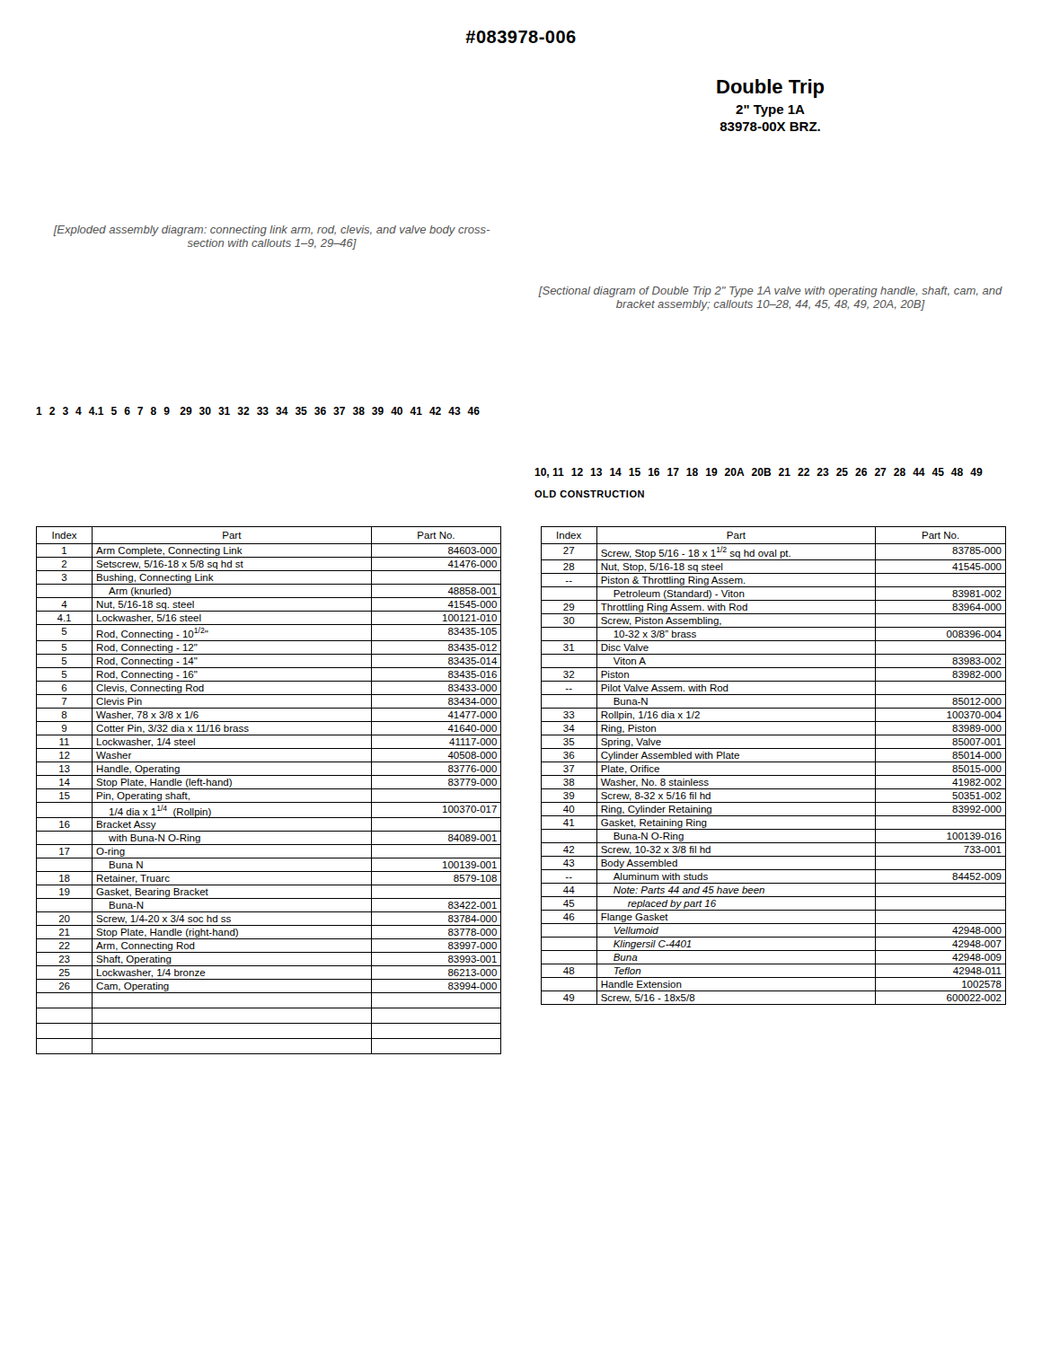#083978-006
[Exploded assembly diagram: connecting link arm, rod, clevis, and valve body cross-section with callouts 1–9, 29–46]
12344.156789 29303132333435363738394041424346
Double Trip
2" Type 1A
83978-00X BRZ.
[Sectional diagram of Double Trip 2" Type 1A valve with operating handle, shaft, cam, and bracket assembly; callouts 10–28, 44, 45, 48, 49, 20A, 20B]
10, 11121314151617181920A 20B 2122232526272844454849
OLD CONSTRUCTION
| Index | Part | Part No. |
| --- | --- | --- |
| 1 | Arm Complete, Connecting Link | 84603-000 |
| 2 | Setscrew, 5/16-18 x 5/8 sq hd st | 41476-000 |
| 3 | Bushing, Connecting Link | |
| | Arm (knurled) | 48858-001 |
| 4 | Nut, 5/16-18 sq. steel | 41545-000 |
| 4.1 | Lockwasher, 5/16 steel | 100121-010 |
| 5 | Rod, Connecting - 10 1/2 " | 83435-105 |
| 5 | Rod, Connecting - 12" | 83435-012 |
| 5 | Rod, Connecting - 14" | 83435-014 |
| 5 | Rod, Connecting - 16" | 83435-016 |
| 6 | Clevis, Connecting Rod | 83433-000 |
| 7 | Clevis Pin | 83434-000 |
| 8 | Washer, 78 x 3/8 x 1/6 | 41477-000 |
| 9 | Cotter Pin, 3/32 dia x 11/16 brass | 41640-000 |
| 11 | Lockwasher, 1/4 steel | 41117-000 |
| 12 | Washer | 40508-000 |
| 13 | Handle, Operating | 83776-000 |
| 14 | Stop Plate, Handle (left-hand) | 83779-000 |
| 15 | Pin, Operating shaft, | |
| | 1/4 dia x 1 1/4 (Rollpin) | 100370-017 |
| 16 | Bracket Assy | |
| | with Buna-N O-Ring | 84089-001 |
| 17 | O-ring | |
| | Buna N | 100139-001 |
| 18 | Retainer, Truarc | 8579-108 |
| 19 | Gasket, Bearing Bracket | |
| | Buna-N | 83422-001 |
| 20 | Screw, 1/4-20 x 3/4 soc hd ss | 83784-000 |
| 21 | Stop Plate, Handle (right-hand) | 83778-000 |
| 22 | Arm, Connecting Rod | 83997-000 |
| 23 | Shaft, Operating | 83993-001 |
| 25 | Lockwasher, 1/4 bronze | 86213-000 |
| 26 | Cam, Operating | 83994-000 |
| Index | Part | Part No. |
| --- | --- | --- |
| 27 | Screw, Stop 5/16 - 18 x 1 1/2 sq hd oval pt. | 83785-000 |
| 28 | Nut, Stop, 5/16-18 sq steel | 41545-000 |
| -- | Piston & Throttling Ring Assem. | |
| | Petroleum (Standard) - Viton | 83981-002 |
| 29 | Throttling Ring Assem. with Rod | 83964-000 |
| 30 | Screw, Piston Assembling, | |
| | 10-32 x 3/8” brass | 008396-004 |
| 31 | Disc Valve | |
| | Viton A | 83983-002 |
| 32 | Piston | 83982-000 |
| -- | Pilot Valve Assem. with Rod | |
| | Buna-N | 85012-000 |
| 33 | Rollpin, 1/16 dia x 1/2 | 100370-004 |
| 34 | Ring, Piston | 83989-000 |
| 35 | Spring, Valve | 85007-001 |
| 36 | Cylinder Assembled with Plate | 85014-000 |
| 37 | Plate, Orifice | 85015-000 |
| 38 | Washer, No. 8 stainless | 41982-002 |
| 39 | Screw, 8-32 x 5/16 fil hd | 50351-002 |
| 40 | Ring, Cylinder Retaining | 83992-000 |
| 41 | Gasket, Retaining Ring | |
| | Buna-N O-Ring | 100139-016 |
| 42 | Screw, 10-32 x 3/8 fil hd | 733-001 |
| 43 | Body Assembled | |
| -- | Aluminum with studs | 84452-009 |
| 44 | Note: Parts 44 and 45 have been | |
| 45 | replaced by part 16 | |
| 46 | Flange Gasket | |
| | Vellumoid | 42948-000 |
| | Klingersil C-4401 | 42948-007 |
| | Buna | 42948-009 |
| 48 | Teflon | 42948-011 |
| | Handle Extension | 1002578 |
| 49 | Screw, 5/16 - 18x5/8 | 600022-002 |